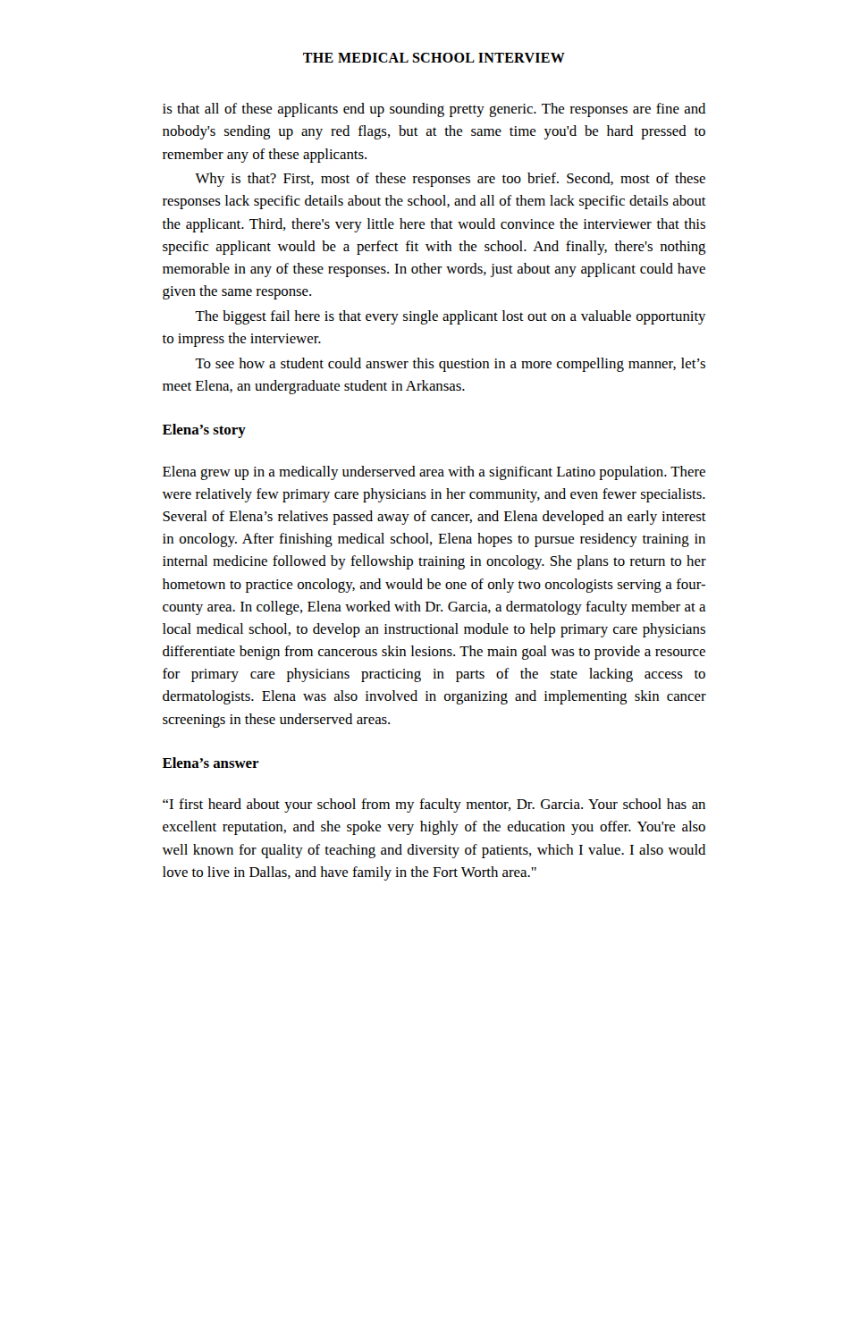THE MEDICAL SCHOOL INTERVIEW
is that all of these applicants end up sounding pretty generic. The responses are fine and nobody's sending up any red flags, but at the same time you'd be hard pressed to remember any of these applicants.
Why is that? First, most of these responses are too brief. Second, most of these responses lack specific details about the school, and all of them lack specific details about the applicant. Third, there's very little here that would convince the interviewer that this specific applicant would be a perfect fit with the school. And finally, there's nothing memorable in any of these responses. In other words, just about any applicant could have given the same response.
The biggest fail here is that every single applicant lost out on a valuable opportunity to impress the interviewer.
To see how a student could answer this question in a more compelling manner, let’s meet Elena, an undergraduate student in Arkansas.
Elena’s story
Elena grew up in a medically underserved area with a significant Latino population. There were relatively few primary care physicians in her community, and even fewer specialists. Several of Elena’s relatives passed away of cancer, and Elena developed an early interest in oncology. After finishing medical school, Elena hopes to pursue residency training in internal medicine followed by fellowship training in oncology. She plans to return to her hometown to practice oncology, and would be one of only two oncologists serving a four-county area. In college, Elena worked with Dr. Garcia, a dermatology faculty member at a local medical school, to develop an instructional module to help primary care physicians differentiate benign from cancerous skin lesions. The main goal was to provide a resource for primary care physicians practicing in parts of the state lacking access to dermatologists. Elena was also involved in organizing and implementing skin cancer screenings in these underserved areas.
Elena’s answer
“I first heard about your school from my faculty mentor, Dr. Garcia. Your school has an excellent reputation, and she spoke very highly of the education you offer. You're also well known for quality of teaching and diversity of patients, which I value. I also would love to live in Dallas, and have family in the Fort Worth area."